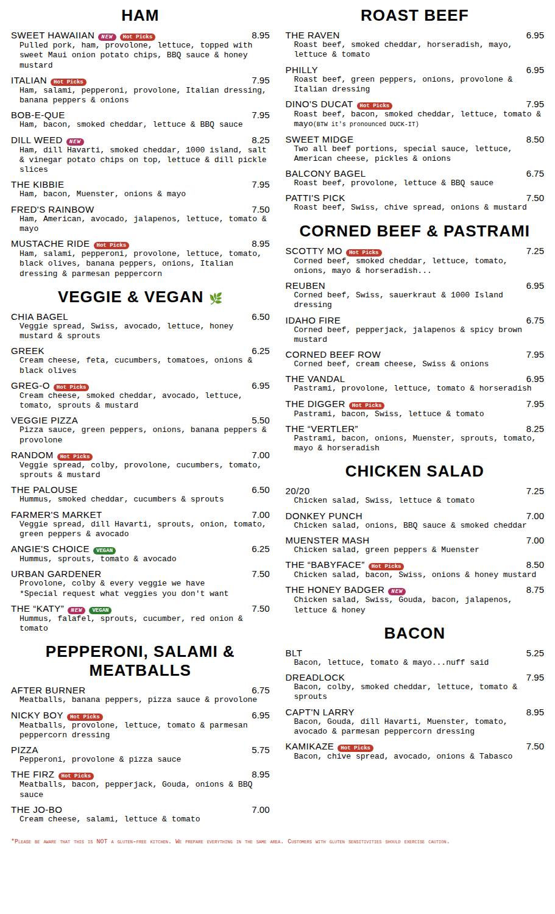Ham
Sweet Hawaiian NEW Hot Picks 8.95
Pulled pork, ham, provolone, lettuce, topped with sweet Maui onion potato chips, BBQ sauce & honey mustard
Italian Hot Picks 7.95
Ham, salami, pepperoni, provolone, Italian dressing, banana peppers & onions
Bob-E-Que 7.95
Ham, bacon, smoked cheddar, lettuce & BBQ sauce
Dill Weed NEW 8.25
Ham, dill Havarti, smoked cheddar, 1000 island, salt & vinegar potato chips on top, lettuce & dill pickle slices
The Kibbie 7.95
Ham, bacon, Muenster, onions & mayo
Fred's Rainbow 7.50
Ham, American, avocado, jalapenos, lettuce, tomato & mayo
Mustache Ride Hot Picks 8.95
Ham, salami, pepperoni, provolone, lettuce, tomato, black olives, banana peppers, onions, Italian dressing & parmesan peppercorn
Veggie & Vegan 🌿
Chia Bagel 6.50
Veggie spread, Swiss, avocado, lettuce, honey mustard & sprouts
Greek 6.25
Cream cheese, feta, cucumbers, tomatoes, onions & black olives
Greg-O Hot Picks 6.95
Cream cheese, smoked cheddar, avocado, lettuce, tomato, sprouts & mustard
Veggie Pizza 5.50
Pizza sauce, green peppers, onions, banana peppers & provolone
Random Hot Picks 7.00
Veggie spread, colby, provolone, cucumbers, tomato, sprouts & mustard
The Palouse 6.50
Hummus, smoked cheddar, cucumbers & sprouts
Farmer's Market 7.00
Veggie spread, dill Havarti, sprouts, onion, tomato, green peppers & avocado
Angie's Choice VEGAN 6.25
Hummus, sprouts, tomato & avocado
Urban Gardener 7.50
Provolone, colby & every veggie we have
*Special request what veggies you don't want
The “Katy” NEW VEGAN 7.50
Hummus, falafel, sprouts, cucumber, red onion & tomato
Pepperoni, Salami & Meatballs
After Burner 6.75
Meatballs, banana peppers, pizza sauce & provolone
Nicky Boy Hot Picks 6.95
Meatballs, provolone, lettuce, tomato & parmesan peppercorn dressing
Pizza 5.75
Pepperoni, provolone & pizza sauce
The Firz Hot Picks 8.95
Meatballs, bacon, pepperjack, Gouda, onions & BBQ sauce
The Jo-Bo 7.00
Cream cheese, salami, lettuce & tomato
Roast Beef
The Raven 6.95
Roast beef, smoked cheddar, horseradish, mayo, lettuce & tomato
Philly 6.95
Roast beef, green peppers, onions, provolone & Italian dressing
Dino's Ducat Hot Picks 7.95
Roast beef, bacon, smoked cheddar, lettuce, tomato & mayo(BTW it's pronounced DUCK-IT)
Sweet Midge 8.50
Two all beef portions, special sauce, lettuce, American cheese, pickles & onions
Balcony Bagel 6.75
Roast beef, provolone, lettuce & BBQ sauce
Patti's Pick 7.50
Roast beef, Swiss, chive spread, onions & mustard
Corned Beef & Pastrami
Scotty Mo Hot Picks 7.25
Corned beef, smoked cheddar, lettuce, tomato, onions, mayo & horseradish...
Reuben 6.95
Corned beef, Swiss, sauerkraut & 1000 Island dressing
Idaho Fire 6.75
Corned beef, pepperjack, jalapenos & spicy brown mustard
Corned Beef Row 7.95
Corned beef, cream cheese, Swiss & onions
The Vandal 6.95
Pastrami, provolone, lettuce, tomato & horseradish
The Digger Hot Picks 7.95
Pastrami, bacon, Swiss, lettuce & tomato
The “Vertler” 8.25
Pastrami, bacon, onions, Muenster, sprouts, tomato, mayo & horseradish
Chicken Salad
20/20 7.25
Chicken salad, Swiss, lettuce & tomato
Donkey Punch 7.00
Chicken salad, onions, BBQ sauce & smoked cheddar
Muenster Mash 7.00
Chicken salad, green peppers & Muenster
The “Babyface” Hot Picks 8.50
Chicken salad, bacon, Swiss, onions & honey mustard
The Honey Badger NEW 8.75
Chicken salad, Swiss, Gouda, bacon, jalapenos, lettuce & honey
Bacon
BLT 5.25
Bacon, lettuce, tomato & mayo...nuff said
Dreadlock 7.95
Bacon, colby, smoked cheddar, lettuce, tomato & sprouts
Capt'n Larry 8.95
Bacon, Gouda, dill Havarti, Muenster, tomato, avocado & parmesan peppercorn dressing
Kamikaze Hot Picks 7.50
Bacon, chive spread, avocado, onions & Tabasco
*Please be aware that this is NOT a gluten-free kitchen. We prepare everything in the same area. Customers with gluten sensitivities should exercise caution.